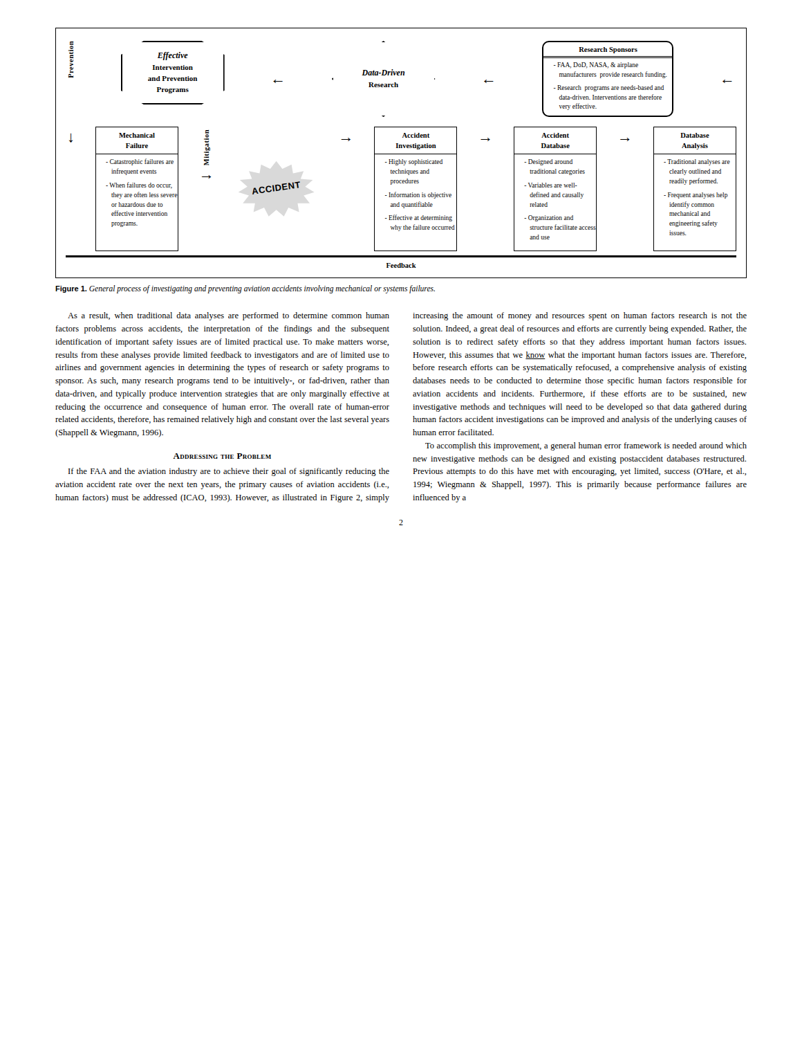Prevention
Effective Intervention
and Prevention
Programs
Data-Driven
Research
Research Sponsors
FAA, DoD, NASA, & airplane manufacturers provide research funding.
Research programs are needs-based and data-driven. Interventions are therefore very effective.
Mechanical
Failure
Catastrophic failures are infrequent events
When failures do occur, they are often less severe or hazardous due to effective intervention programs.
Mitigation
ACCIDENT
Accident
Investigation
Highly sophisticated techniques and procedures
Information is objective and quantifiable
Effective at determining why the failure occurred
Accident
Database
Designed around traditional categories
Variables are well-defined and causally related
Organization and structure facilitate access and use
Database
Analysis
Traditional analyses are clearly outlined and readily performed.
Frequent analyses help identify common mechanical and engineering safety issues.
Feedback
Figure 1. General process of investigating and preventing aviation accidents involving mechanical or systems failures.
As a result, when traditional data analyses are performed to determine common human factors problems across accidents, the interpretation of the findings and the subsequent identification of important safety issues are of limited practical use. To make matters worse, results from these analyses provide limited feedback to investigators and are of limited use to airlines and government agencies in determining the types of research or safety programs to sponsor. As such, many research programs tend to be intuitively-, or fad-driven, rather than data-driven, and typically produce intervention strategies that are only marginally effective at reducing the occurrence and consequence of human error. The overall rate of human-error related accidents, therefore, has remained relatively high and constant over the last several years (Shappell & Wiegmann, 1996).
Addressing the Problem
If the FAA and the aviation industry are to achieve their goal of significantly reducing the aviation accident rate over the next ten years, the primary causes of aviation accidents (i.e., human factors) must be addressed (ICAO, 1993). However, as illustrated in Figure 2, simply increasing the amount of money and resources spent on human factors research is not the solution. Indeed, a great deal of resources and efforts are currently being expended. Rather, the solution is to redirect safety efforts so that they address important human factors issues. However, this assumes that we know what the important human factors issues are. Therefore, before research efforts can be systematically refocused, a comprehensive analysis of existing databases needs to be conducted to determine those specific human factors responsible for aviation accidents and incidents. Furthermore, if these efforts are to be sustained, new investigative methods and techniques will need to be developed so that data gathered during human factors accident investigations can be improved and analysis of the underlying causes of human error facilitated.
To accomplish this improvement, a general human error framework is needed around which new investigative methods can be designed and existing postaccident databases restructured. Previous attempts to do this have met with encouraging, yet limited, success (O'Hare, et al., 1994; Wiegmann & Shappell, 1997). This is primarily because performance failures are influenced by a
2